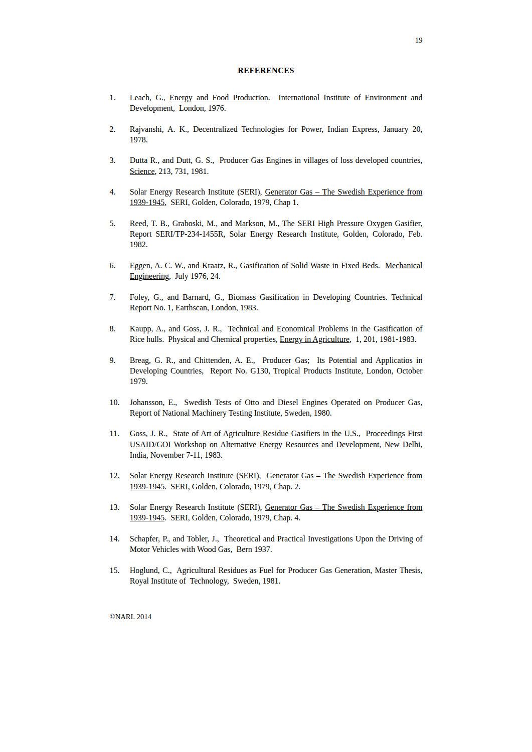19
REFERENCES
Leach, G., Energy and Food Production. International Institute of Environment and Development, London, 1976.
Rajvanshi, A. K., Decentralized Technologies for Power, Indian Express, January 20, 1978.
Dutta R., and Dutt, G. S., Producer Gas Engines in villages of loss developed countries, Science, 213, 731, 1981.
Solar Energy Research Institute (SERI), Generator Gas – The Swedish Experience from 1939-1945, SERI, Golden, Colorado, 1979, Chap 1.
Reed, T. B., Graboski, M., and Markson, M., The SERI High Pressure Oxygen Gasifier, Report SERI/TP-234-1455R, Solar Energy Research Institute, Golden, Colorado, Feb. 1982.
Eggen, A. C. W., and Kraatz, R., Gasification of Solid Waste in Fixed Beds. Mechanical Engineering, July 1976, 24.
Foley, G., and Barnard, G., Biomass Gasification in Developing Countries. Technical Report No. 1, Earthscan, London, 1983.
Kaupp, A., and Goss, J. R., Technical and Economical Problems in the Gasification of Rice hulls. Physical and Chemical properties, Energy in Agriculture, 1, 201, 1981-1983.
Breag, G. R., and Chittenden, A. E., Producer Gas; Its Potential and Applicatios in Developing Countries, Report No. G130, Tropical Products Institute, London, October 1979.
Johansson, E., Swedish Tests of Otto and Diesel Engines Operated on Producer Gas, Report of National Machinery Testing Institute, Sweden, 1980.
Goss, J. R., State of Art of Agriculture Residue Gasifiers in the U.S., Proceedings First USAID/GOI Workshop on Alternative Energy Resources and Development, New Delhi, India, November 7-11, 1983.
Solar Energy Research Institute (SERI), Generator Gas – The Swedish Experience from 1939-1945. SERI, Golden, Colorado, 1979, Chap. 2.
Solar Energy Research Institute (SERI), Generator Gas – The Swedish Experience from 1939-1945. SERI, Golden, Colorado, 1979, Chap. 4.
Schapfer, P., and Tobler, J., Theoretical and Practical Investigations Upon the Driving of Motor Vehicles with Wood Gas, Bern 1937.
Hoglund, C., Agricultural Residues as Fuel for Producer Gas Generation, Master Thesis, Royal Institute of Technology, Sweden, 1981.
©NARI. 2014